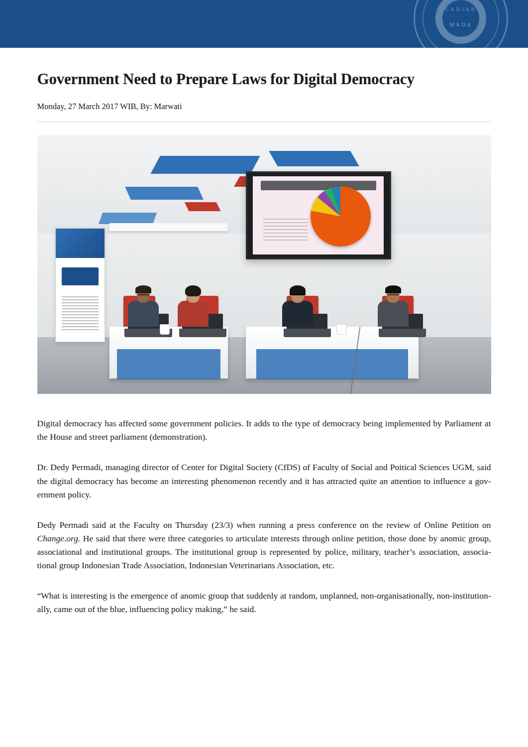GADJAH MADA
Government Need to Prepare Laws for Digital Democracy
Monday, 27 March 2017 WIB, By: Marwati
Digital democracy has affected some government policies. It adds to the type of democracy being implemented by Parliament at the House and street parliament (demonstration).
Dr. Dedy Permadi, managing director of Center for Digital Society (CfDS) of Faculty of Social and Poitical Sciences UGM, said the digital democracy has become an interesting phenomenon recently and it has attracted quite an attention to influence a government policy.
Dedy Permadi said at the Faculty on Thursday (23/3) when running a press conference on the review of Online Petition on Change.org. He said that there were three categories to articulate interests through online petition, those done by anomic group, associational and institutional groups. The institutional group is represented by police, military, teacher’s association, associational group Indonesian Trade Association, Indonesian Veterinarians Association, etc.
“What is interesting is the emergence of anomic group that suddenly at random, unplanned, non-organisationally, non-institutionally, came out of the blue, influencing policy making,” he said.